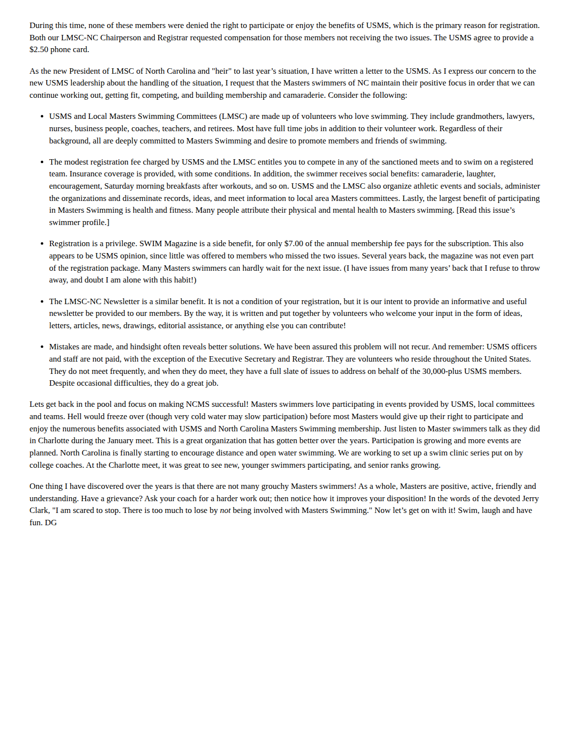During this time, none of these members were denied the right to participate or enjoy the benefits of USMS, which is the primary reason for registration. Both our LMSC-NC Chairperson and Registrar requested compensation for those members not receiving the two issues. The USMS agree to provide a $2.50 phone card.
As the new President of LMSC of North Carolina and "heir" to last year’s situation, I have written a letter to the USMS. As I express our concern to the new USMS leadership about the handling of the situation, I request that the Masters swimmers of NC maintain their positive focus in order that we can continue working out, getting fit, competing, and building membership and camaraderie. Consider the following:
USMS and Local Masters Swimming Committees (LMSC) are made up of volunteers who love swimming. They include grandmothers, lawyers, nurses, business people, coaches, teachers, and retirees. Most have full time jobs in addition to their volunteer work. Regardless of their background, all are deeply committed to Masters Swimming and desire to promote members and friends of swimming.
The modest registration fee charged by USMS and the LMSC entitles you to compete in any of the sanctioned meets and to swim on a registered team. Insurance coverage is provided, with some conditions. In addition, the swimmer receives social benefits: camaraderie, laughter, encouragement, Saturday morning breakfasts after workouts, and so on. USMS and the LMSC also organize athletic events and socials, administer the organizations and disseminate records, ideas, and meet information to local area Masters committees. Lastly, the largest benefit of participating in Masters Swimming is health and fitness. Many people attribute their physical and mental health to Masters swimming. [Read this issue’s swimmer profile.]
Registration is a privilege. SWIM Magazine is a side benefit, for only $7.00 of the annual membership fee pays for the subscription. This also appears to be USMS opinion, since little was offered to members who missed the two issues. Several years back, the magazine was not even part of the registration package. Many Masters swimmers can hardly wait for the next issue. (I have issues from many years’ back that I refuse to throw away, and doubt I am alone with this habit!)
The LMSC-NC Newsletter is a similar benefit. It is not a condition of your registration, but it is our intent to provide an informative and useful newsletter be provided to our members. By the way, it is written and put together by volunteers who welcome your input in the form of ideas, letters, articles, news, drawings, editorial assistance, or anything else you can contribute!
Mistakes are made, and hindsight often reveals better solutions. We have been assured this problem will not recur. And remember: USMS officers and staff are not paid, with the exception of the Executive Secretary and Registrar. They are volunteers who reside throughout the United States. They do not meet frequently, and when they do meet, they have a full slate of issues to address on behalf of the 30,000-plus USMS members. Despite occasional difficulties, they do a great job.
Lets get back in the pool and focus on making NCMS successful! Masters swimmers love participating in events provided by USMS, local committees and teams. Hell would freeze over (though very cold water may slow participation) before most Masters would give up their right to participate and enjoy the numerous benefits associated with USMS and North Carolina Masters Swimming membership. Just listen to Master swimmers talk as they did in Charlotte during the January meet. This is a great organization that has gotten better over the years. Participation is growing and more events are planned. North Carolina is finally starting to encourage distance and open water swimming. We are working to set up a swim clinic series put on by college coaches. At the Charlotte meet, it was great to see new, younger swimmers participating, and senior ranks growing.
One thing I have discovered over the years is that there are not many grouchy Masters swimmers! As a whole, Masters are positive, active, friendly and understanding. Have a grievance? Ask your coach for a harder work out; then notice how it improves your disposition! In the words of the devoted Jerry Clark, "I am scared to stop. There is too much to lose by not being involved with Masters Swimming." Now let’s get on with it! Swim, laugh and have fun. DG